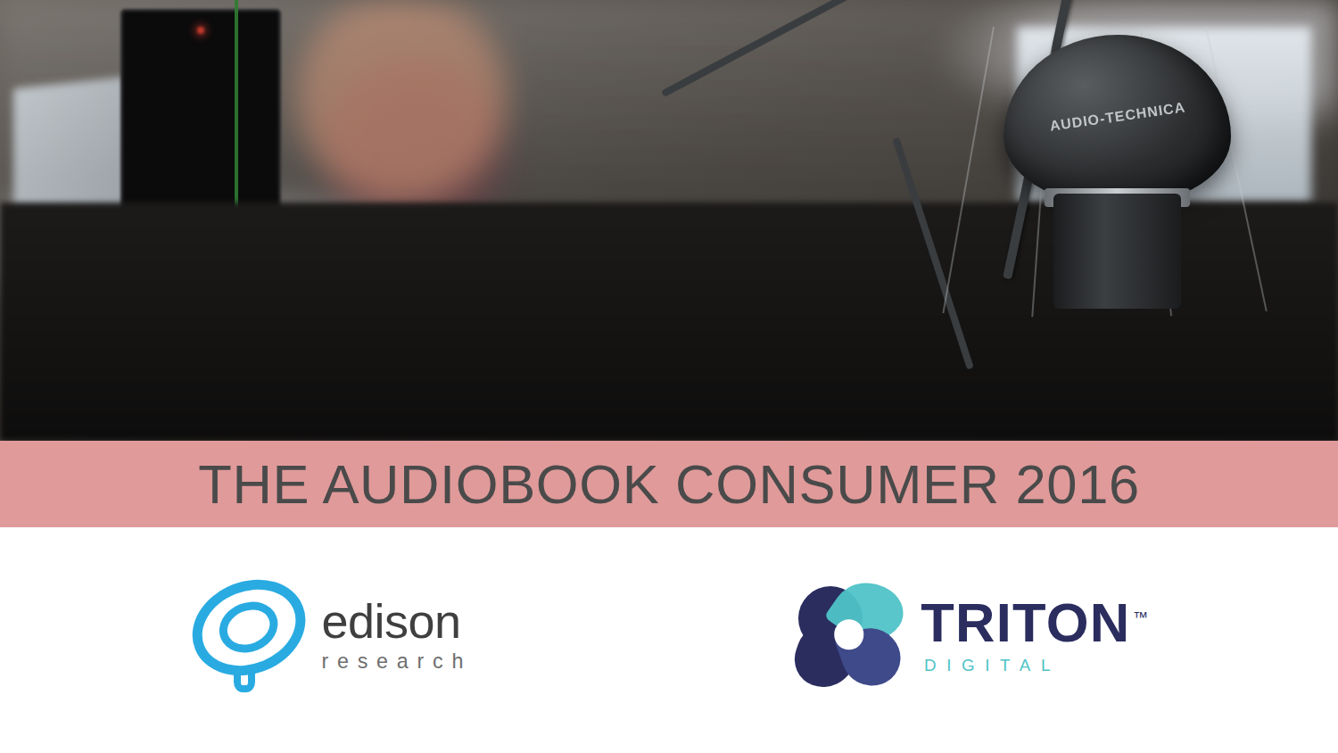AUDIO-TECHNICA
THE AUDIOBOOK CONSUMER 2016
edison research
TRITON™ Digital